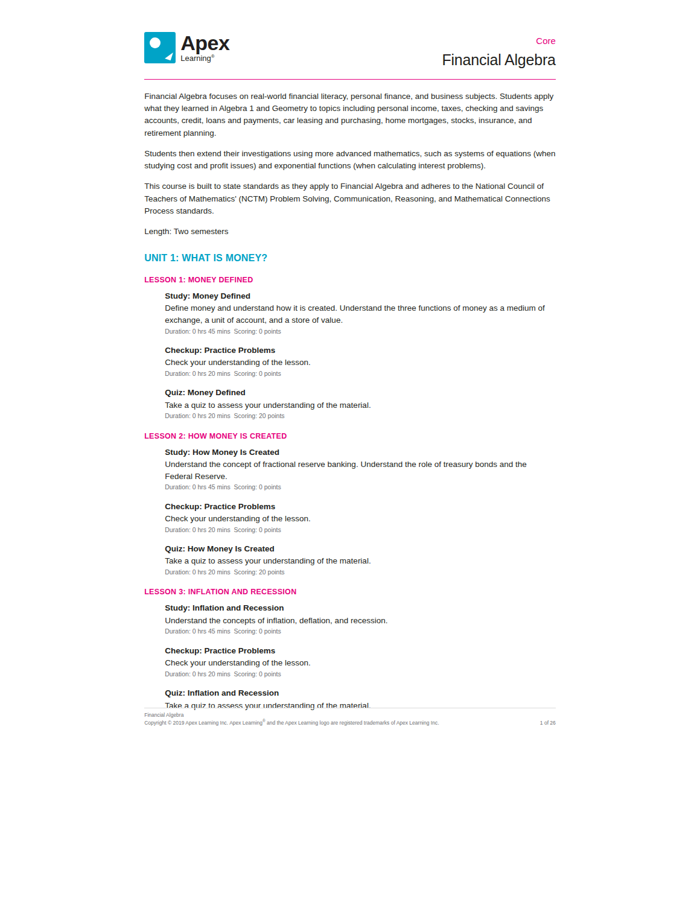Apex Learning®
Core
Financial Algebra
Financial Algebra focuses on real-world financial literacy, personal finance, and business subjects. Students apply what they learned in Algebra 1 and Geometry to topics including personal income, taxes, checking and savings accounts, credit, loans and payments, car leasing and purchasing, home mortgages, stocks, insurance, and retirement planning.
Students then extend their investigations using more advanced mathematics, such as systems of equations (when studying cost and profit issues) and exponential functions (when calculating interest problems).
This course is built to state standards as they apply to Financial Algebra and adheres to the National Council of Teachers of Mathematics' (NCTM) Problem Solving, Communication, Reasoning, and Mathematical Connections Process standards.
Length: Two semesters
Unit 1: What Is Money?
Lesson 1: Money Defined
Study: Money Defined
Define money and understand how it is created. Understand the three functions of money as a medium of exchange, a unit of account, and a store of value.
Duration: 0 hrs 45 mins Scoring: 0 points
Checkup: Practice Problems
Check your understanding of the lesson.
Duration: 0 hrs 20 mins Scoring: 0 points
Quiz: Money Defined
Take a quiz to assess your understanding of the material.
Duration: 0 hrs 20 mins Scoring: 20 points
Lesson 2: How Money Is Created
Study: How Money Is Created
Understand the concept of fractional reserve banking. Understand the role of treasury bonds and the Federal Reserve.
Duration: 0 hrs 45 mins Scoring: 0 points
Checkup: Practice Problems
Check your understanding of the lesson.
Duration: 0 hrs 20 mins Scoring: 0 points
Quiz: How Money Is Created
Take a quiz to assess your understanding of the material.
Duration: 0 hrs 20 mins Scoring: 20 points
Lesson 3: Inflation and Recession
Study: Inflation and Recession
Understand the concepts of inflation, deflation, and recession.
Duration: 0 hrs 45 mins Scoring: 0 points
Checkup: Practice Problems
Check your understanding of the lesson.
Duration: 0 hrs 20 mins Scoring: 0 points
Quiz: Inflation and Recession
Take a quiz to assess your understanding of the material.
Financial Algebra Copyright © 2019 Apex Learning Inc. Apex Learning® and the Apex Learning logo are registered trademarks of Apex Learning Inc.
1 of 26